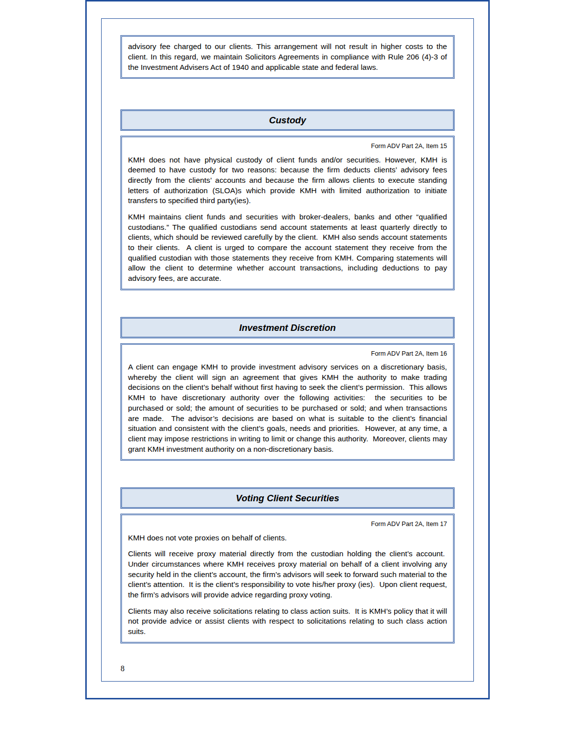advisory fee charged to our clients. This arrangement will not result in higher costs to the client. In this regard, we maintain Solicitors Agreements in compliance with Rule 206 (4)-3 of the Investment Advisers Act of 1940 and applicable state and federal laws.
Custody
Form ADV Part 2A, Item 15
KMH does not have physical custody of client funds and/or securities. However, KMH is deemed to have custody for two reasons: because the firm deducts clients’ advisory fees directly from the clients’ accounts and because the firm allows clients to execute standing letters of authorization (SLOA)s which provide KMH with limited authorization to initiate transfers to specified third party(ies).
KMH maintains client funds and securities with broker-dealers, banks and other “qualified custodians.” The qualified custodians send account statements at least quarterly directly to clients, which should be reviewed carefully by the client. KMH also sends account statements to their clients. A client is urged to compare the account statement they receive from the qualified custodian with those statements they receive from KMH. Comparing statements will allow the client to determine whether account transactions, including deductions to pay advisory fees, are accurate.
Investment Discretion
Form ADV Part 2A, Item 16
A client can engage KMH to provide investment advisory services on a discretionary basis, whereby the client will sign an agreement that gives KMH the authority to make trading decisions on the client’s behalf without first having to seek the client’s permission. This allows KMH to have discretionary authority over the following activities: the securities to be purchased or sold; the amount of securities to be purchased or sold; and when transactions are made. The advisor’s decisions are based on what is suitable to the client’s financial situation and consistent with the client’s goals, needs and priorities. However, at any time, a client may impose restrictions in writing to limit or change this authority. Moreover, clients may grant KMH investment authority on a non-discretionary basis.
Voting Client Securities
Form ADV Part 2A, Item 17
KMH does not vote proxies on behalf of clients.
Clients will receive proxy material directly from the custodian holding the client’s account. Under circumstances where KMH receives proxy material on behalf of a client involving any security held in the client’s account, the firm’s advisors will seek to forward such material to the client’s attention. It is the client’s responsibility to vote his/her proxy (ies). Upon client request, the firm’s advisors will provide advice regarding proxy voting.
Clients may also receive solicitations relating to class action suits. It is KMH’s policy that it will not provide advice or assist clients with respect to solicitations relating to such class action suits.
8